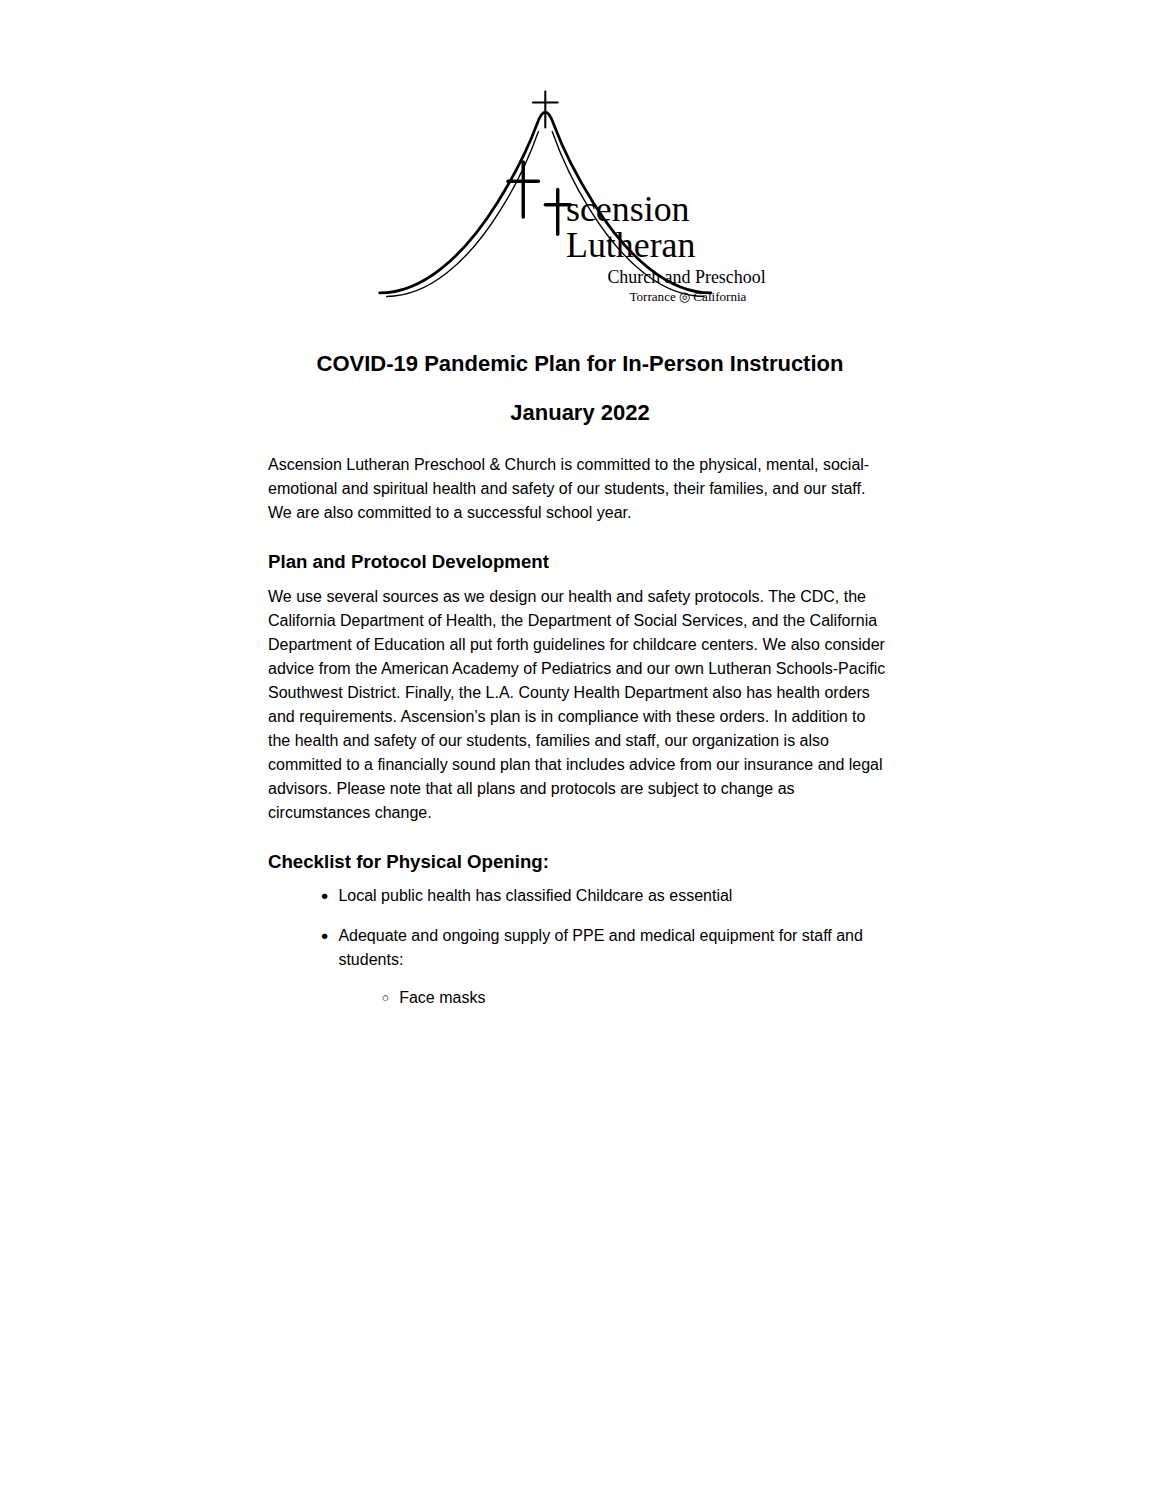scension Lutheran Church and Preschool Torrance ◎ California
COVID-19 Pandemic Plan for In-Person Instruction January 2022
Ascension Lutheran Preschool & Church is committed to the physical, mental, social-emotional and spiritual health and safety of our students, their families, and our staff. We are also committed to a successful school year.
Plan and Protocol Development
We use several sources as we design our health and safety protocols. The CDC, the California Department of Health, the Department of Social Services, and the California Department of Education all put forth guidelines for childcare centers. We also consider advice from the American Academy of Pediatrics and our own Lutheran Schools-Pacific Southwest District. Finally, the L.A. County Health Department also has health orders and requirements. Ascension’s plan is in compliance with these orders. In addition to the health and safety of our students, families and staff, our organization is also committed to a financially sound plan that includes advice from our insurance and legal advisors. Please note that all plans and protocols are subject to change as circumstances change.
Checklist for Physical Opening:
Local public health has classified Childcare as essential
Adequate and ongoing supply of PPE and medical equipment for staff and students:
Face masks